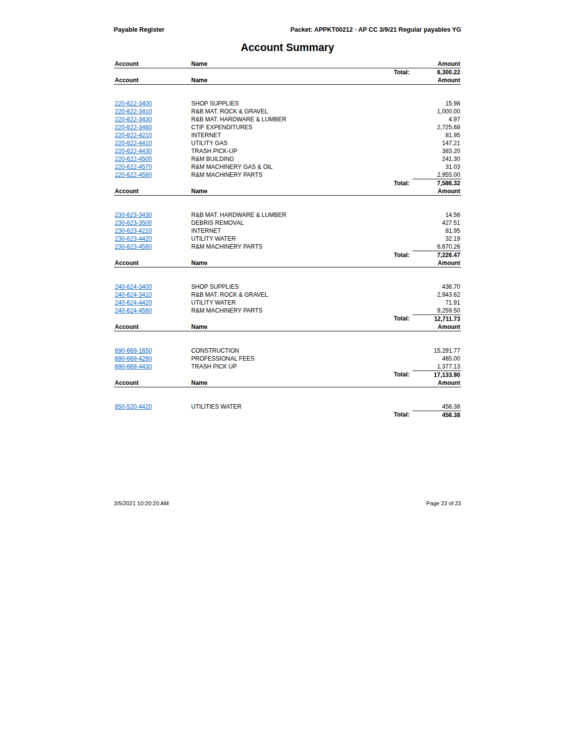Payable Register
Packet: APPKT00212 - AP CC 3/9/21 Regular payables YG
Account Summary
| Account | Name | | Amount |
| --- | --- | --- | --- |
| | | Total: | 6,300.22 |
| Account | Name | | Amount |
| --- | --- | --- | --- |
| 220-622-3400 | SHOP SUPPLIES | | 15.98 |
| 220-622-3410 | R&B MAT. ROCK & GRAVEL | | 1,000.00 |
| 220-622-3430 | R&B MAT. HARDWARE & LUMBER | | 4.97 |
| 220-622-3460 | CTIF EXPENDITURES | | 2,725.68 |
| 220-622-4210 | INTERNET | | 81.95 |
| 220-622-4410 | UTILITY GAS | | 147.21 |
| 220-622-4430 | TRASH PICK-UP | | 383.20 |
| 220-622-4500 | R&M BUILDING | | 241.30 |
| 220-622-4570 | R&M MACHINERY GAS & OIL | | 31.03 |
| 220-622-4580 | R&M MACHINERY PARTS | | 2,955.00 |
| | | Total: | 7,586.32 |
| Account | Name | | Amount |
| --- | --- | --- | --- |
| 230-623-3430 | R&B MAT. HARDWARE & LUMBER | | 14.56 |
| 230-623-3500 | DEBRIS REMOVAL | | 427.51 |
| 230-623-4210 | INTERNET | | 81.95 |
| 230-623-4420 | UTILITY WATER | | 32.19 |
| 230-623-4580 | R&M MACHINERY PARTS | | 6,670.26 |
| | | Total: | 7,226.47 |
| Account | Name | | Amount |
| --- | --- | --- | --- |
| 240-624-3400 | SHOP SUPPLIES | | 436.70 |
| 240-624-3410 | R&B MAT. ROCK & GRAVEL | | 2,943.62 |
| 240-624-4420 | UTILITY WATER | | 71.91 |
| 240-624-4580 | R&M MACHINERY PARTS | | 9,259.50 |
| | | Total: | 12,711.73 |
| Account | Name | | Amount |
| --- | --- | --- | --- |
| 690-669-1650 | CONSTRUCTION | | 15,291.77 |
| 690-669-4260 | PROFESSIONAL FEES | | 465.00 |
| 690-669-4430 | TRASH PICK UP | | 1,377.13 |
| | | Total: | 17,133.90 |
| Account | Name | | Amount |
| --- | --- | --- | --- |
| 850-520-4420 | UTILITIES WATER | | 456.38 |
| | | Total: | 456.38 |
3/5/2021 10:20:20 AM
Page 23 of 23